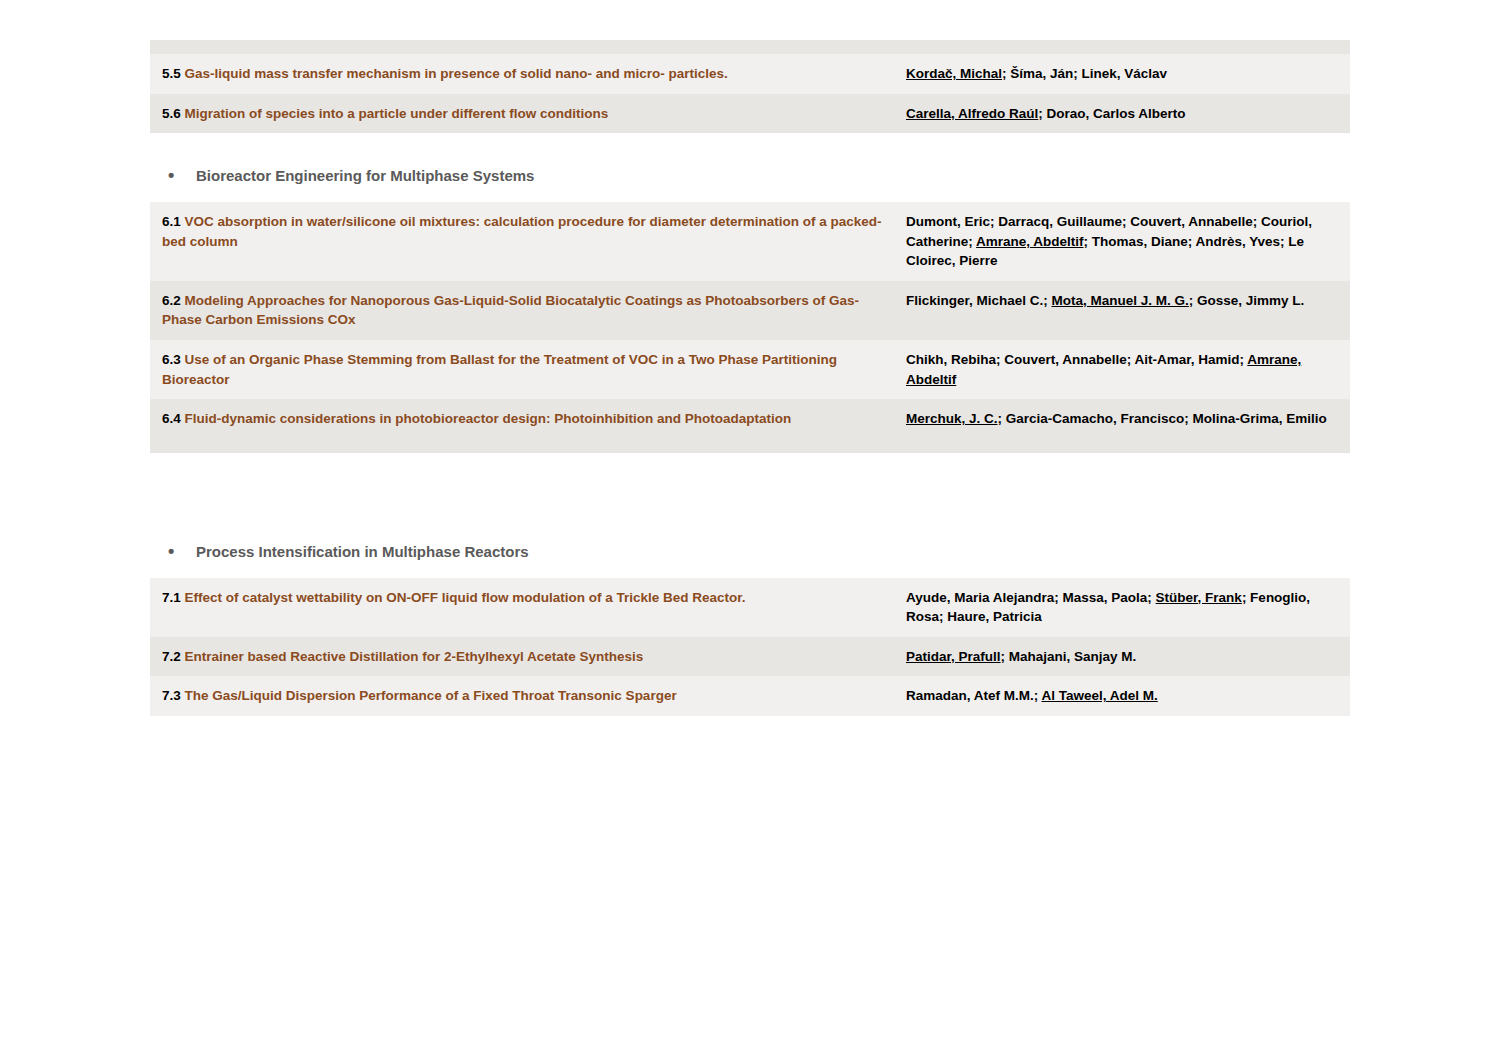| 5.5 Gas-liquid mass transfer mechanism in presence of solid nano- and micro- particles. | Kordač, Michal ; Šíma, Ján; Linek, Václav |
| 5.6 Migration of species into a particle under different flow conditions | Carella, Alfredo Raúl ; Dorao, Carlos Alberto |
Bioreactor Engineering for Multiphase Systems
| 6.1 VOC absorption in water/silicone oil mixtures: calculation procedure for diameter determination of a packed-bed column | Dumont, Eric; Darracq, Guillaume; Couvert, Annabelle; Couriol, Catherine; Amrane, Abdeltif ; Thomas, Diane; Andrès, Yves; Le Cloirec, Pierre |
| 6.2 Modeling Approaches for Nanoporous Gas-Liquid-Solid Biocatalytic Coatings as Photoabsorbers of Gas-Phase Carbon Emissions COx | Flickinger, Michael C.; Mota, Manuel J. M. G. ; Gosse, Jimmy L. |
| 6.3 Use of an Organic Phase Stemming from Ballast for the Treatment of VOC in a Two Phase Partitioning Bioreactor | Chikh, Rebiha; Couvert, Annabelle; Ait-Amar, Hamid; Amrane, Abdeltif |
| 6.4 Fluid-dynamic considerations in photobioreactor design: Photoinhibition and Photoadaptation | Merchuk, J. C. ; Garcia-Camacho, Francisco; Molina-Grima, Emilio |
Process Intensification in Multiphase Reactors
| 7.1 Effect of catalyst wettability on ON-OFF liquid flow modulation of a Trickle Bed Reactor. | Ayude, Maria Alejandra; Massa, Paola; Stüber, Frank ; Fenoglio, Rosa; Haure, Patricia |
| 7.2 Entrainer based Reactive Distillation for 2-Ethylhexyl Acetate Synthesis | Patidar, Prafull ; Mahajani, Sanjay M. |
| 7.3 The Gas/Liquid Dispersion Performance of a Fixed Throat Transonic Sparger | Ramadan, Atef M.M.; Al Taweel, Adel M. |